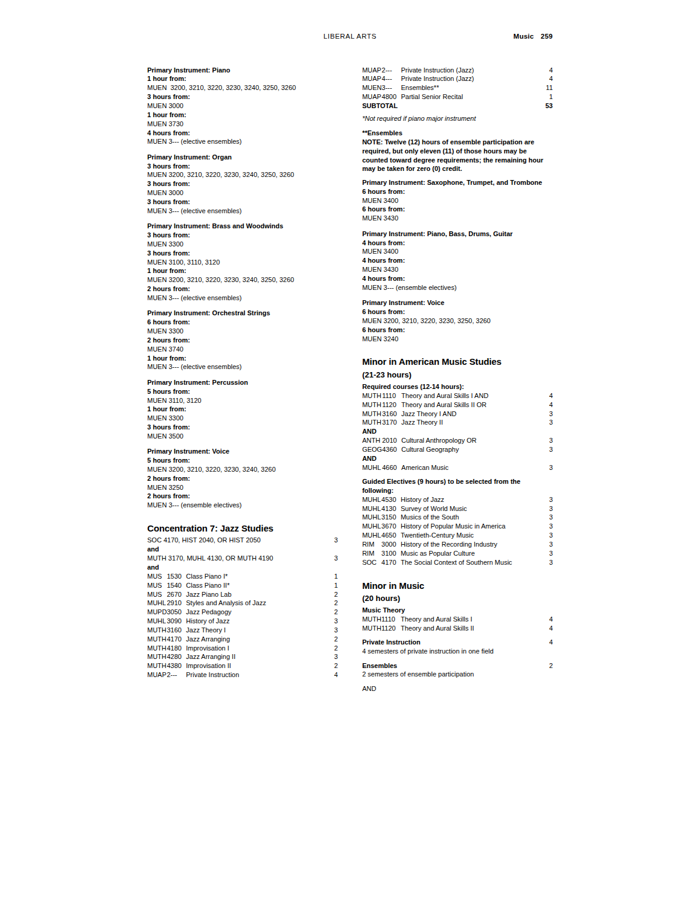LIBERAL ARTS Music259
Primary Instrument: Piano
1 hour from:
MUEN 3200, 3210, 3220, 3230, 3240, 3250, 3260
3 hours from:
MUEN 3000
1 hour from:
MUEN 3730
4 hours from:
MUEN 3--- (elective ensembles)
Primary Instrument: Organ
3 hours from:
MUEN 3200, 3210, 3220, 3230, 3240, 3250, 3260
3 hours from:
MUEN 3000
3 hours from:
MUEN 3--- (elective ensembles)
Primary Instrument: Brass and Woodwinds
3 hours from:
MUEN 3300
3 hours from:
MUEN 3100, 3110, 3120
1 hour from:
MUEN 3200, 3210, 3220, 3230, 3240, 3250, 3260
2 hours from:
MUEN 3--- (elective ensembles)
Primary Instrument: Orchestral Strings
6 hours from:
MUEN 3300
2 hours from:
MUEN 3740
1 hour from:
MUEN 3--- (elective ensembles)
Primary Instrument: Percussion
5 hours from:
MUEN 3110, 3120
1 hour from:
MUEN 3300
3 hours from:
MUEN 3500
Primary Instrument: Voice
5 hours from:
MUEN 3200, 3210, 3220, 3230, 3240, 3260
2 hours from:
MUEN 3250
2 hours from:
MUEN 3--- (ensemble electives)
Concentration 7: Jazz Studies
| SOC 4170, HIST 2040, OR HIST 2050 | 3 |
| and |
| MUTH 3170, MUHL 4130, OR MUTH 4190 | 3 |
| and |
| MUS | 1530 | Class Piano I* | 1 |
| MUS | 1540 | Class Piano II* | 1 |
| MUS | 2670 | Jazz Piano Lab | 2 |
| MUHL | 2910 | Styles and Analysis of Jazz | 2 |
| MUPD | 3050 | Jazz Pedagogy | 2 |
| MUHL | 3090 | History of Jazz | 3 |
| MUTH | 3160 | Jazz Theory I | 3 |
| MUTH | 4170 | Jazz Arranging | 2 |
| MUTH | 4180 | Improvisation I | 2 |
| MUTH | 4280 | Jazz Arranging II | 3 |
| MUTH | 4380 | Improvisation II | 2 |
| MUAP | 2--- | Private Instruction | 4 |
| MUAP | 2--- | Private Instruction (Jazz) | 4 |
| MUAP | 4--- | Private Instruction (Jazz) | 4 |
| MUEN | 3--- | Ensembles** | 11 |
| MUAP | 4800 | Partial Senior Recital | 1 |
| SUBTOTAL | 53 |
*Not required if piano major instrument
**Ensembles
NOTE: Twelve (12) hours of ensemble participation are required, but only eleven (11) of those hours may be counted toward degree requirements; the remaining hour may be taken for zero (0) credit.
Primary Instrument: Saxophone, Trumpet, and Trombone
6 hours from:
MUEN 3400
6 hours from:
MUEN 3430
Primary Instrument: Piano, Bass, Drums, Guitar
4 hours from:
MUEN 3400
4 hours from:
MUEN 3430
4 hours from:
MUEN 3--- (ensemble electives)
Primary Instrument: Voice
6 hours from:
MUEN 3200, 3210, 3220, 3230, 3250, 3260
6 hours from:
MUEN 3240
Minor in American Music Studies
(21-23 hours)
Required courses (12-14 hours):
| MUTH | 1110 | Theory and Aural Skills I AND | 4 |
| MUTH | 1120 | Theory and Aural Skills II OR | 4 |
| MUTH | 3160 | Jazz Theory I AND | 3 |
| MUTH | 3170 | Jazz Theory II | 3 |
| AND |
| ANTH | 2010 | Cultural Anthropology OR | 3 |
| GEOG | 4360 | Cultural Geography | 3 |
| AND |
| MUHL | 4660 | American Music | 3 |
Guided Electives (9 hours) to be selected from the following:
| MUHL | 4530 | History of Jazz | 3 |
| MUHL | 4130 | Survey of World Music | 3 |
| MUHL | 3150 | Musics of the South | 3 |
| MUHL | 3670 | History of Popular Music in America | 3 |
| MUHL | 4650 | Twentieth-Century Music | 3 |
| RIM | 3000 | History of the Recording Industry | 3 |
| RIM | 3100 | Music as Popular Culture | 3 |
| SOC | 4170 | The Social Context of Southern Music | 3 |
Minor in Music
(20 hours)
Music Theory
| MUTH | 1110 | Theory and Aural Skills I | 4 |
| MUTH | 1120 | Theory and Aural Skills II | 4 |
| Private Instruction | 4 |
| 4 semesters of private instruction in one field |
| Ensembles | 2 |
| 2 semesters of ensemble participation |
AND